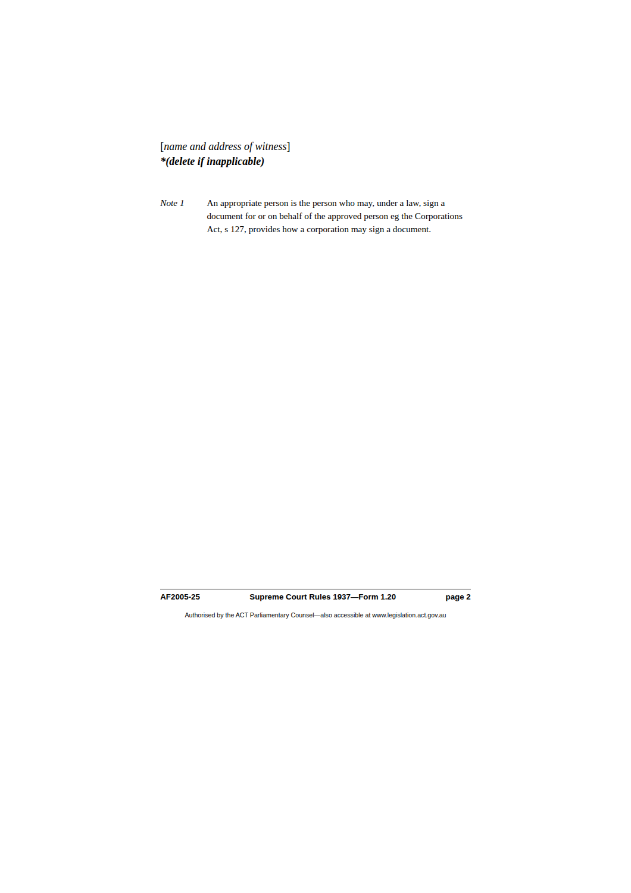[name and address of witness] *(delete if inapplicable)
Note 1
An appropriate person is the person who may, under a law, sign a document for or on behalf of the approved person eg the Corporations Act, s 127, provides how a corporation may sign a document.
AF2005-25
Supreme Court Rules 1937—Form 1.20
page 2
Authorised by the ACT Parliamentary Counsel—also accessible at www.legislation.act.gov.au